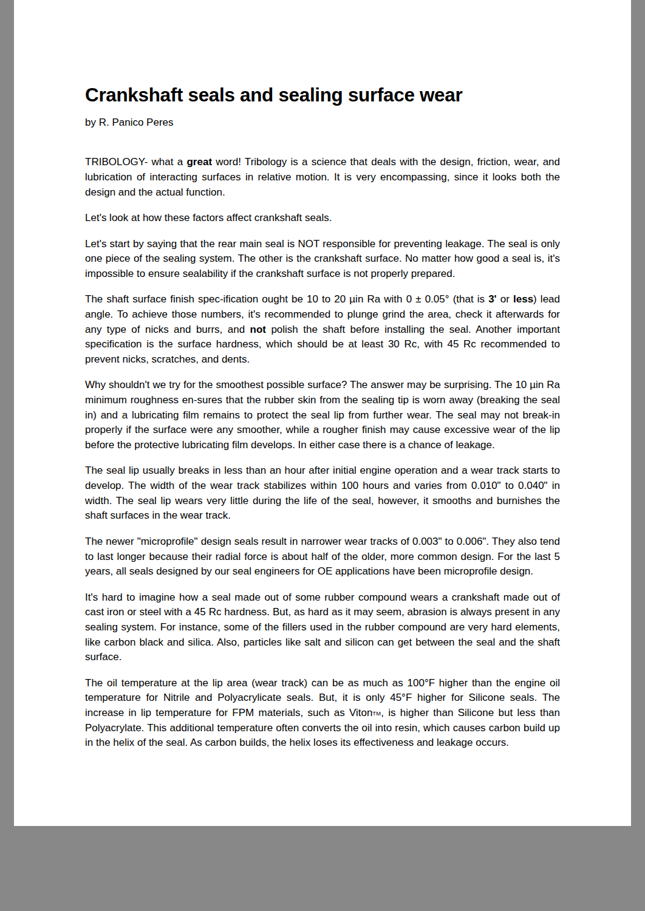Crankshaft seals and sealing surface wear
by R. Panico Peres
TRIBOLOGY- what a great word! Tribology is a science that deals with the design, friction, wear, and lubrication of interacting surfaces in relative motion. It is very encompassing, since it looks both the design and the actual function.
Let's look at how these factors affect crankshaft seals.
Let's start by saying that the rear main seal is NOT responsible for preventing leakage. The seal is only one piece of the sealing system. The other is the crankshaft surface. No matter how good a seal is, it's impossible to ensure sealability if the crankshaft surface is not properly prepared.
The shaft surface finish spec-ification ought be 10 to 20 µin Ra with 0 ± 0.05° (that is 3' or less) lead angle. To achieve those numbers, it's recommended to plunge grind the area, check it afterwards for any type of nicks and burrs, and not polish the shaft before installing the seal. Another important specification is the surface hardness, which should be at least 30 Rc, with 45 Rc recommended to prevent nicks, scratches, and dents.
Why shouldn't we try for the smoothest possible surface? The answer may be surprising. The 10 µin Ra minimum roughness en-sures that the rubber skin from the sealing tip is worn away (breaking the seal in) and a lubricating film remains to protect the seal lip from further wear. The seal may not break-in properly if the surface were any smoother, while a rougher finish may cause excessive wear of the lip before the protective lubricating film develops. In either case there is a chance of leakage.
The seal lip usually breaks in less than an hour after initial engine operation and a wear track starts to develop. The width of the wear track stabilizes within 100 hours and varies from 0.010" to 0.040" in width. The seal lip wears very little during the life of the seal, however, it smooths and burnishes the shaft surfaces in the wear track.
The newer "microprofile" design seals result in narrower wear tracks of 0.003" to 0.006". They also tend to last longer because their radial force is about half of the older, more common design. For the last 5 years, all seals designed by our seal engineers for OE applications have been microprofile design.
It's hard to imagine how a seal made out of some rubber compound wears a crankshaft made out of cast iron or steel with a 45 Rc hardness. But, as hard as it may seem, abrasion is always present in any sealing system. For instance, some of the fillers used in the rubber compound are very hard elements, like carbon black and silica. Also, particles like salt and silicon can get between the seal and the shaft surface.
The oil temperature at the lip area (wear track) can be as much as 100°F higher than the engine oil temperature for Nitrile and Polyacrylicate seals. But, it is only 45°F higher for Silicone seals. The increase in lip temperature for FPM materials, such as VitonTM, is higher than Silicone but less than Polyacrylate. This additional temperature often converts the oil into resin, which causes carbon build up in the helix of the seal. As carbon builds, the helix loses its effectiveness and leakage occurs.